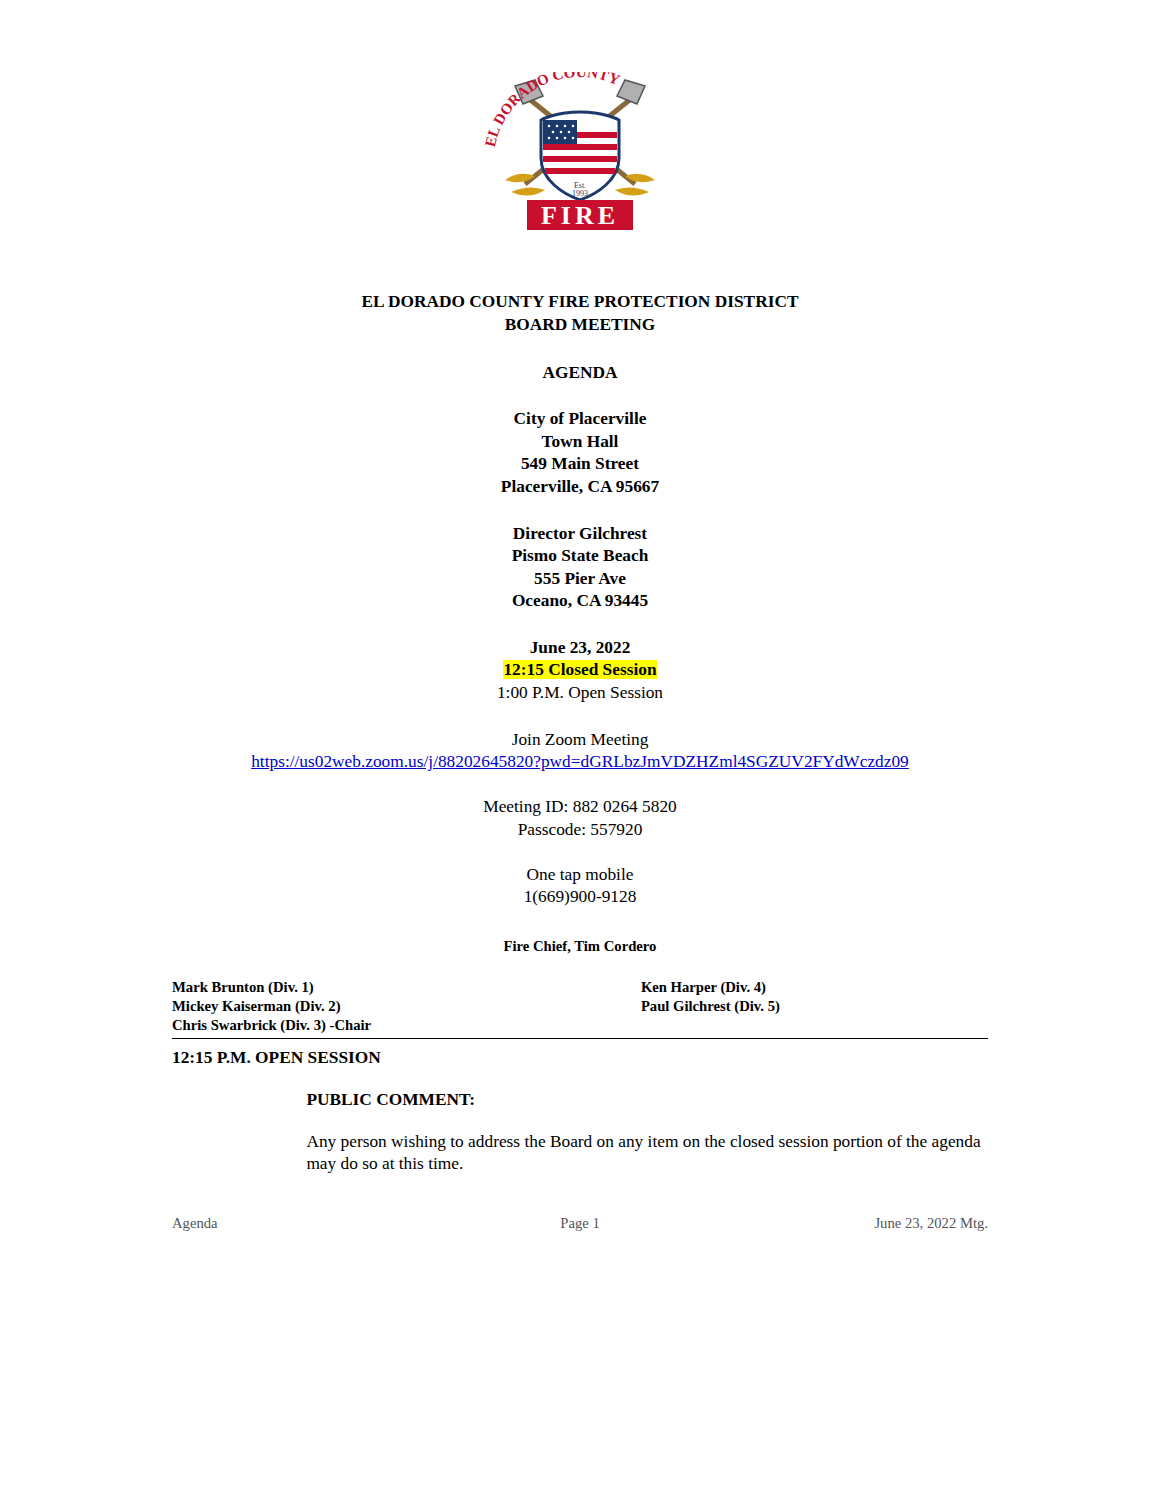EL DORADO COUNTY Est. 1993 FIRE
EL DORADO COUNTY FIRE PROTECTION DISTRICT
BOARD MEETING
AGENDA
City of Placerville
Town Hall
549 Main Street
Placerville, CA 95667
Director Gilchrest
Pismo State Beach
555 Pier Ave
Oceano, CA 93445
June 23, 2022
12:15 Closed Session
1:00 P.M. Open Session
Join Zoom Meeting
https://us02web.zoom.us/j/88202645820?pwd=dGRLbzJmVDZHZml4SGZUV2FYdWczdz09
Meeting ID: 882 0264 5820
Passcode: 557920
One tap mobile
1(669)900-9128
Fire Chief, Tim Cordero
| Mark Brunton (Div. 1) | Ken Harper (Div. 4) |
| Mickey Kaiserman (Div. 2) | Paul Gilchrest (Div. 5) |
| Chris Swarbrick (Div. 3) -Chair | |
12:15 P.M. OPEN SESSION
PUBLIC COMMENT:
Any person wishing to address the Board on any item on the closed session portion of the agenda may do so at this time.
Agenda
Page 1
June 23, 2022 Mtg.